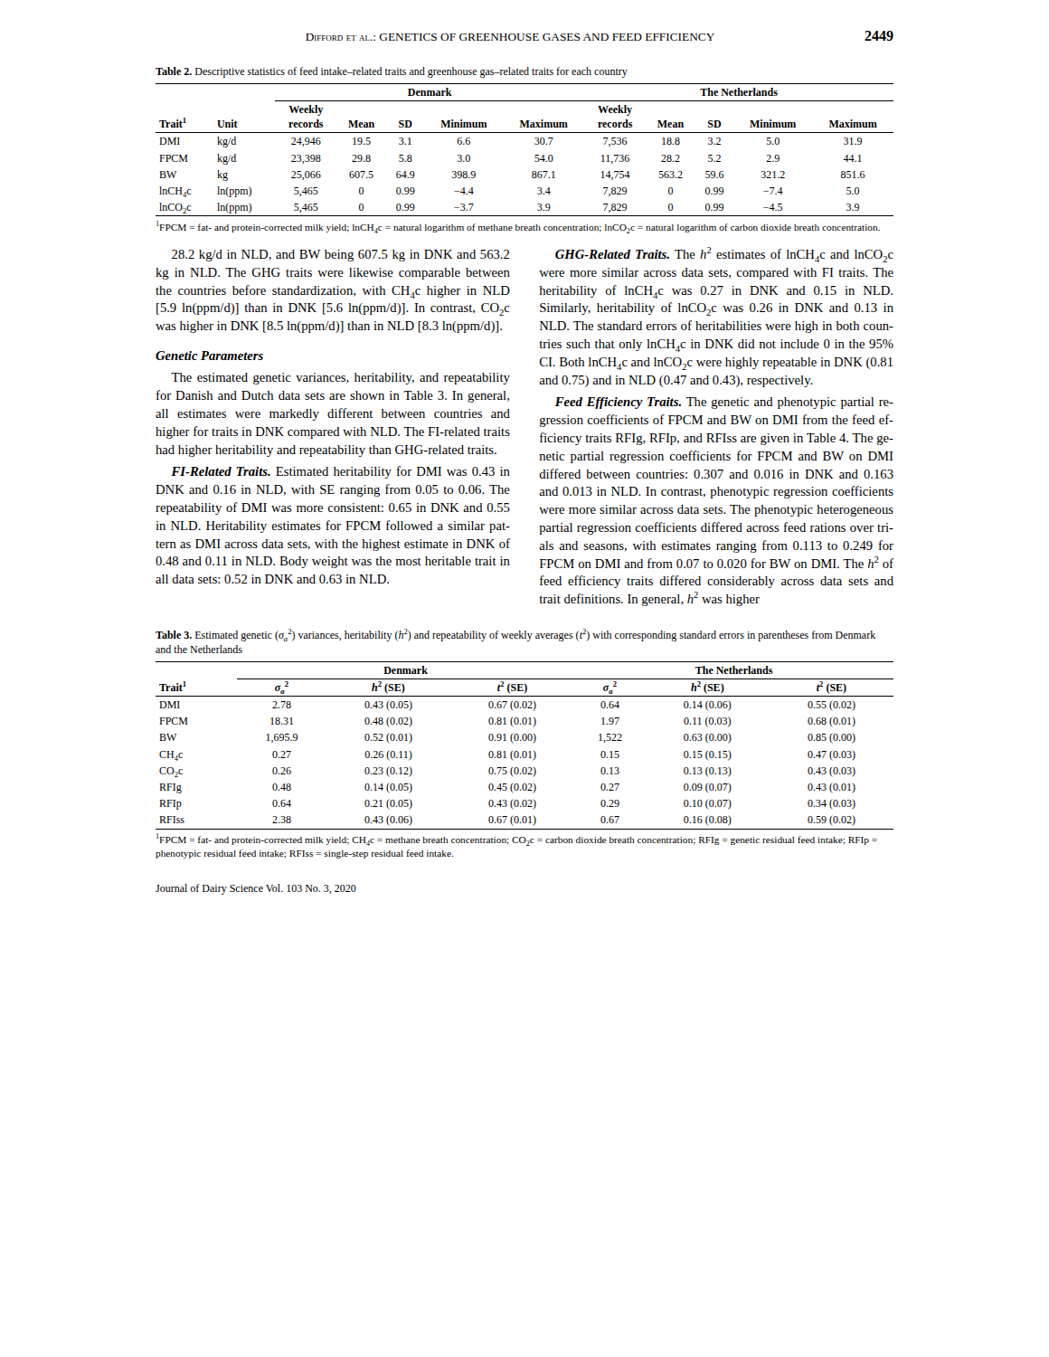Difford et al.: GENETICS OF GREENHOUSE GASES AND FEED EFFICIENCY 2449
Table 2. Descriptive statistics of feed intake–related traits and greenhouse gas–related traits for each country
| Trait 1 | Unit | Denmark | The Netherlands |
| --- | --- | --- | --- |
| Weekly records | Mean | SD | Minimum | Maximum | Weekly records | Mean | SD | Minimum | Maximum |
| DMI | kg/d | 24,946 | 19.5 | 3.1 | 6.6 | 30.7 | 7,536 | 18.8 | 3.2 | 5.0 | 31.9 |
| FPCM | kg/d | 23,398 | 29.8 | 5.8 | 3.0 | 54.0 | 11,736 | 28.2 | 5.2 | 2.9 | 44.1 |
| BW | kg | 25,066 | 607.5 | 64.9 | 398.9 | 867.1 | 14,754 | 563.2 | 59.6 | 321.2 | 851.6 |
| lnCH 4 c | ln(ppm) | 5,465 | 0 | 0.99 | −4.4 | 3.4 | 7,829 | 0 | 0.99 | −7.4 | 5.0 |
| lnCO 2 c | ln(ppm) | 5,465 | 0 | 0.99 | −3.7 | 3.9 | 7,829 | 0 | 0.99 | −4.5 | 3.9 |
1FPCM = fat- and protein-corrected milk yield; lnCH4c = natural logarithm of methane breath concentration; lnCO2c = natural logarithm of carbon dioxide breath concentration.
28.2 kg/d in NLD, and BW being 607.5 kg in DNK and 563.2 kg in NLD. The GHG traits were likewise comparable between the countries before standardization, with CH4c higher in NLD [5.9 ln(ppm/d)] than in DNK [5.6 ln(ppm/d)]. In contrast, CO2c was higher in DNK [8.5 ln(ppm/d)] than in NLD [8.3 ln(ppm/d)].
Genetic Parameters
The estimated genetic variances, heritability, and repeatability for Danish and Dutch data sets are shown in Table 3. In general, all estimates were markedly different between countries and higher for traits in DNK compared with NLD. The FI-related traits had higher heritability and repeatability than GHG-related traits.
FI-Related Traits. Estimated heritability for DMI was 0.43 in DNK and 0.16 in NLD, with SE ranging from 0.05 to 0.06. The repeatability of DMI was more consistent: 0.65 in DNK and 0.55 in NLD. Heritability estimates for FPCM followed a similar pattern as DMI across data sets, with the highest estimate in DNK of 0.48 and 0.11 in NLD. Body weight was the most heritable trait in all data sets: 0.52 in DNK and 0.63 in NLD.
GHG-Related Traits. The h2 estimates of lnCH4c and lnCO2c were more similar across data sets, compared with FI traits. The heritability of lnCH4c was 0.27 in DNK and 0.15 in NLD. Similarly, heritability of lnCO2c was 0.26 in DNK and 0.13 in NLD. The standard errors of heritabilities were high in both countries such that only lnCH4c in DNK did not include 0 in the 95% CI. Both lnCH4c and lnCO2c were highly repeatable in DNK (0.81 and 0.75) and in NLD (0.47 and 0.43), respectively.
Feed Efficiency Traits. The genetic and phenotypic partial regression coefficients of FPCM and BW on DMI from the feed efficiency traits RFIg, RFIp, and RFIss are given in Table 4. The genetic partial regression coefficients for FPCM and BW on DMI differed between countries: 0.307 and 0.016 in DNK and 0.163 and 0.013 in NLD. In contrast, phenotypic regression coefficients were more similar across data sets. The phenotypic heterogeneous partial regression coefficients differed across feed rations over trials and seasons, with estimates ranging from 0.113 to 0.249 for FPCM on DMI and from 0.07 to 0.020 for BW on DMI. The h2 of feed efficiency traits differed considerably across data sets and trait definitions. In general, h2 was higher
Table 3. Estimated genetic ( σ a 2 ) variances, heritability ( h 2 ) and repeatability of weekly averages ( t 2 ) with corresponding standard errors in parentheses from Denmark and the Netherlands
| Trait 1 | Denmark | The Netherlands |
| --- | --- | --- |
| σ a 2 | h 2 (SE) | t 2 (SE) | σ a 2 | h 2 (SE) | t 2 (SE) |
| DMI | 2.78 | 0.43 (0.05) | 0.67 (0.02) | 0.64 | 0.14 (0.06) | 0.55 (0.02) |
| FPCM | 18.31 | 0.48 (0.02) | 0.81 (0.01) | 1.97 | 0.11 (0.03) | 0.68 (0.01) |
| BW | 1,695.9 | 0.52 (0.01) | 0.91 (0.00) | 1,522 | 0.63 (0.00) | 0.85 (0.00) |
| CH 4 c | 0.27 | 0.26 (0.11) | 0.81 (0.01) | 0.15 | 0.15 (0.15) | 0.47 (0.03) |
| CO 2 c | 0.26 | 0.23 (0.12) | 0.75 (0.02) | 0.13 | 0.13 (0.13) | 0.43 (0.03) |
| RFIg | 0.48 | 0.14 (0.05) | 0.45 (0.02) | 0.27 | 0.09 (0.07) | 0.43 (0.01) |
| RFIp | 0.64 | 0.21 (0.05) | 0.43 (0.02) | 0.29 | 0.10 (0.07) | 0.34 (0.03) |
| RFIss | 2.38 | 0.43 (0.06) | 0.67 (0.01) | 0.67 | 0.16 (0.08) | 0.59 (0.02) |
1FPCM = fat- and protein-corrected milk yield; CH4c = methane breath concentration; CO2c = carbon dioxide breath concentration; RFIg = genetic residual feed intake; RFIp = phenotypic residual feed intake; RFIss = single-step residual feed intake.
Journal of Dairy Science Vol. 103 No. 3, 2020